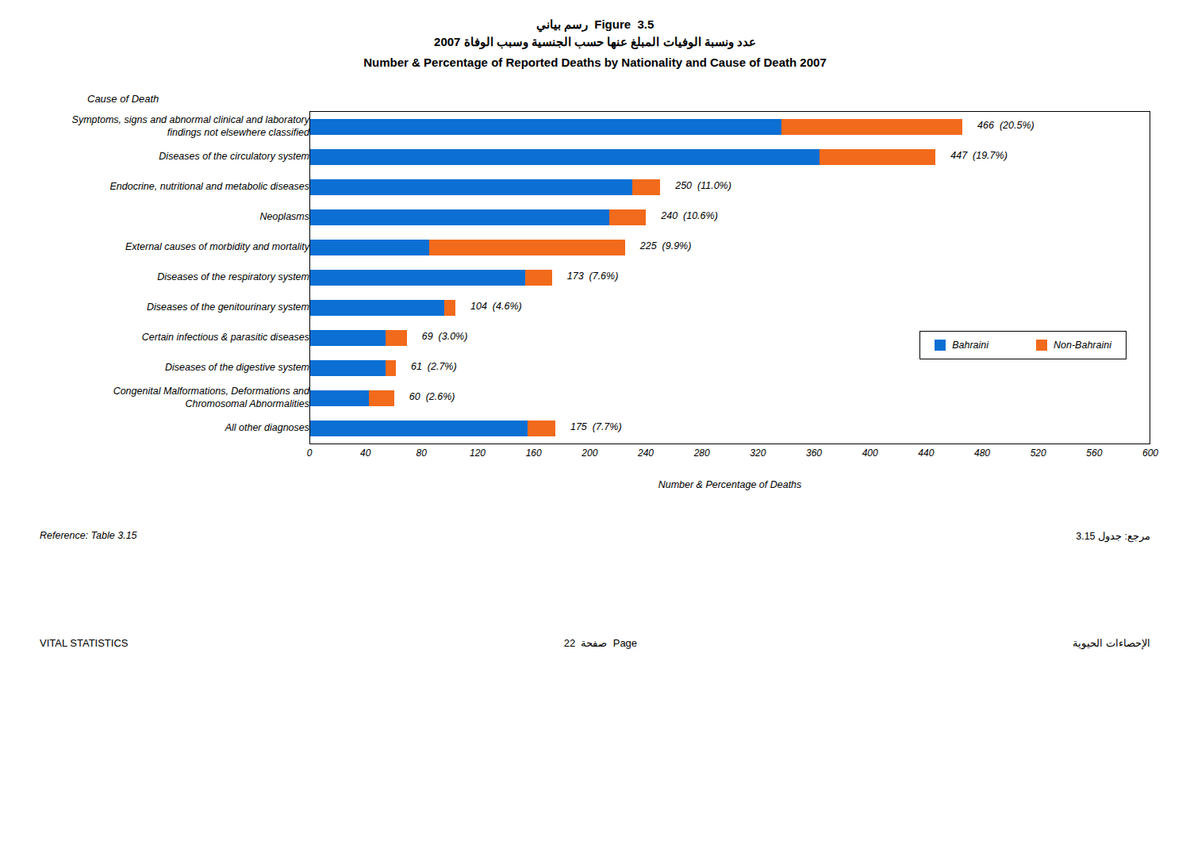رسم بياني Figure 3.5
عدد ونسبة الوفيات المبلغ عنها حسب الجنسية وسبب الوفاة 2007
Number & Percentage of Reported Deaths by Nationality and Cause of Death 2007
Cause of Death
| Symptoms, signs and abnormal clinical and laboratory findings not elsewhere classified | 466 (20.5%) |
| Diseases of the circulatory system | 447 (19.7%) |
| Endocrine, nutritional and metabolic diseases | 250 (11.0%) |
| Neoplasms | 240 (10.6%) |
| External causes of morbidity and mortality | 225 (9.9%) |
| Diseases of the respiratory system | 173 (7.6%) |
| Diseases of the genitourinary system | 104 (4.6%) |
| Certain infectious & parasitic diseases | 69 (3.0%) |
| Diseases of the digestive system | 61 (2.7%) |
| Congenital Malformations, Deformations and Chromosomal Abnormalities | 60 (2.6%) |
| All other diagnoses | 175 (7.7%) |
Bahraini
Non-Bahraini
0 40 80 120 160 200 240 280 320 360 400 440 480 520 560 600
Number & Percentage of Deaths
Reference: Table 3.15
مرجع: جدول 3.15
VITAL STATISTICS
صفحة 22 Page
الإحصاءات الحيوية